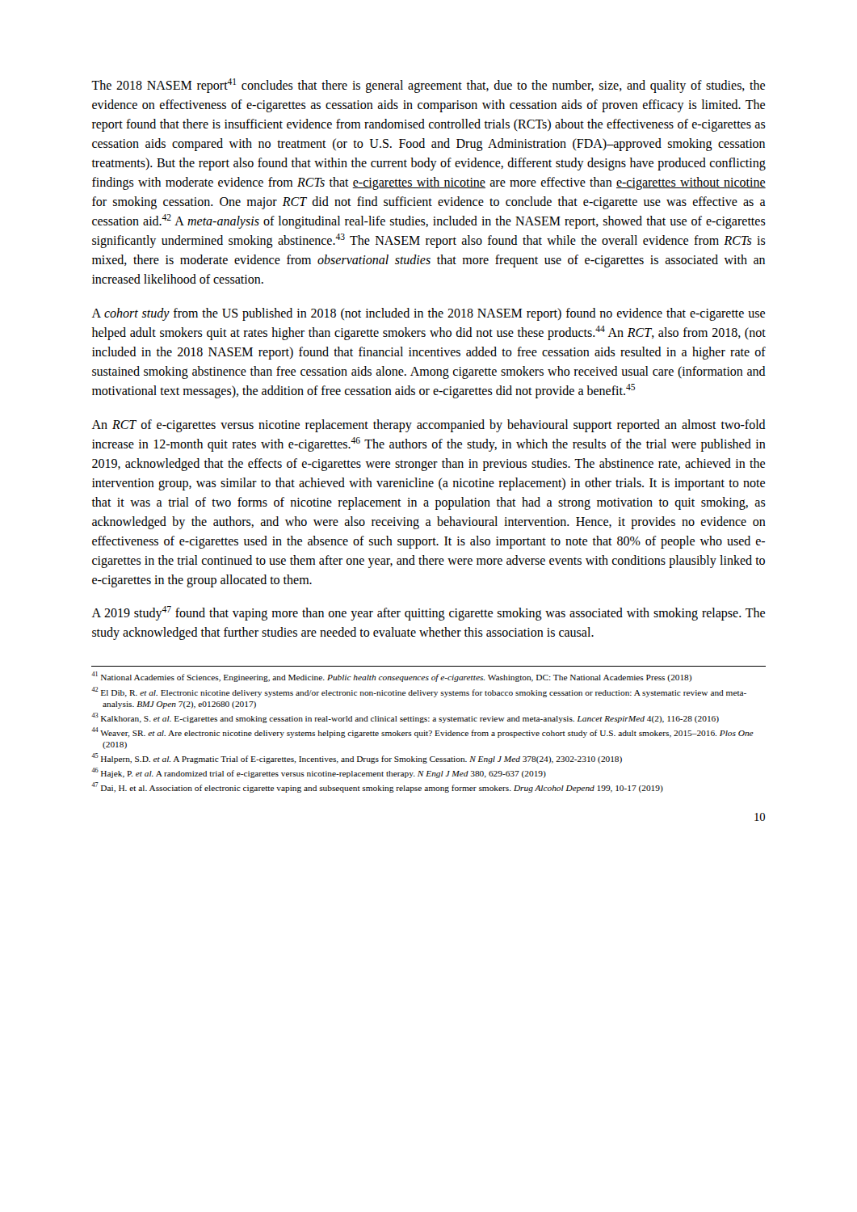The 2018 NASEM report41 concludes that there is general agreement that, due to the number, size, and quality of studies, the evidence on effectiveness of e-cigarettes as cessation aids in comparison with cessation aids of proven efficacy is limited. The report found that there is insufficient evidence from randomised controlled trials (RCTs) about the effectiveness of e-cigarettes as cessation aids compared with no treatment (or to U.S. Food and Drug Administration (FDA)–approved smoking cessation treatments). But the report also found that within the current body of evidence, different study designs have produced conflicting findings with moderate evidence from RCTs that e-cigarettes with nicotine are more effective than e-cigarettes without nicotine for smoking cessation. One major RCT did not find sufficient evidence to conclude that e-cigarette use was effective as a cessation aid.42 A meta-analysis of longitudinal real-life studies, included in the NASEM report, showed that use of e-cigarettes significantly undermined smoking abstinence.43 The NASEM report also found that while the overall evidence from RCTs is mixed, there is moderate evidence from observational studies that more frequent use of e-cigarettes is associated with an increased likelihood of cessation.
A cohort study from the US published in 2018 (not included in the 2018 NASEM report) found no evidence that e-cigarette use helped adult smokers quit at rates higher than cigarette smokers who did not use these products.44 An RCT, also from 2018, (not included in the 2018 NASEM report) found that financial incentives added to free cessation aids resulted in a higher rate of sustained smoking abstinence than free cessation aids alone. Among cigarette smokers who received usual care (information and motivational text messages), the addition of free cessation aids or e-cigarettes did not provide a benefit.45
An RCT of e-cigarettes versus nicotine replacement therapy accompanied by behavioural support reported an almost two-fold increase in 12-month quit rates with e-cigarettes.46 The authors of the study, in which the results of the trial were published in 2019, acknowledged that the effects of e-cigarettes were stronger than in previous studies. The abstinence rate, achieved in the intervention group, was similar to that achieved with varenicline (a nicotine replacement) in other trials. It is important to note that it was a trial of two forms of nicotine replacement in a population that had a strong motivation to quit smoking, as acknowledged by the authors, and who were also receiving a behavioural intervention. Hence, it provides no evidence on effectiveness of e-cigarettes used in the absence of such support. It is also important to note that 80% of people who used e-cigarettes in the trial continued to use them after one year, and there were more adverse events with conditions plausibly linked to e-cigarettes in the group allocated to them.
A 2019 study47 found that vaping more than one year after quitting cigarette smoking was associated with smoking relapse. The study acknowledged that further studies are needed to evaluate whether this association is causal.
41 National Academies of Sciences, Engineering, and Medicine. Public health consequences of e-cigarettes. Washington, DC: The National Academies Press (2018)
42 El Dib, R. et al. Electronic nicotine delivery systems and/or electronic non-nicotine delivery systems for tobacco smoking cessation or reduction: A systematic review and meta-analysis. BMJ Open 7(2), e012680 (2017)
43 Kalkhoran, S. et al. E-cigarettes and smoking cessation in real-world and clinical settings: a systematic review and meta-analysis. Lancet RespirMed 4(2), 116-28 (2016)
44 Weaver, SR. et al. Are electronic nicotine delivery systems helping cigarette smokers quit? Evidence from a prospective cohort study of U.S. adult smokers, 2015–2016. Plos One (2018)
45 Halpern, S.D. et al. A Pragmatic Trial of E-cigarettes, Incentives, and Drugs for Smoking Cessation. N Engl J Med 378(24), 2302-2310 (2018)
46 Hajek, P. et al. A randomized trial of e-cigarettes versus nicotine-replacement therapy. N Engl J Med 380, 629-637 (2019)
47 Dai, H. et al. Association of electronic cigarette vaping and subsequent smoking relapse among former smokers. Drug Alcohol Depend 199, 10-17 (2019)
10